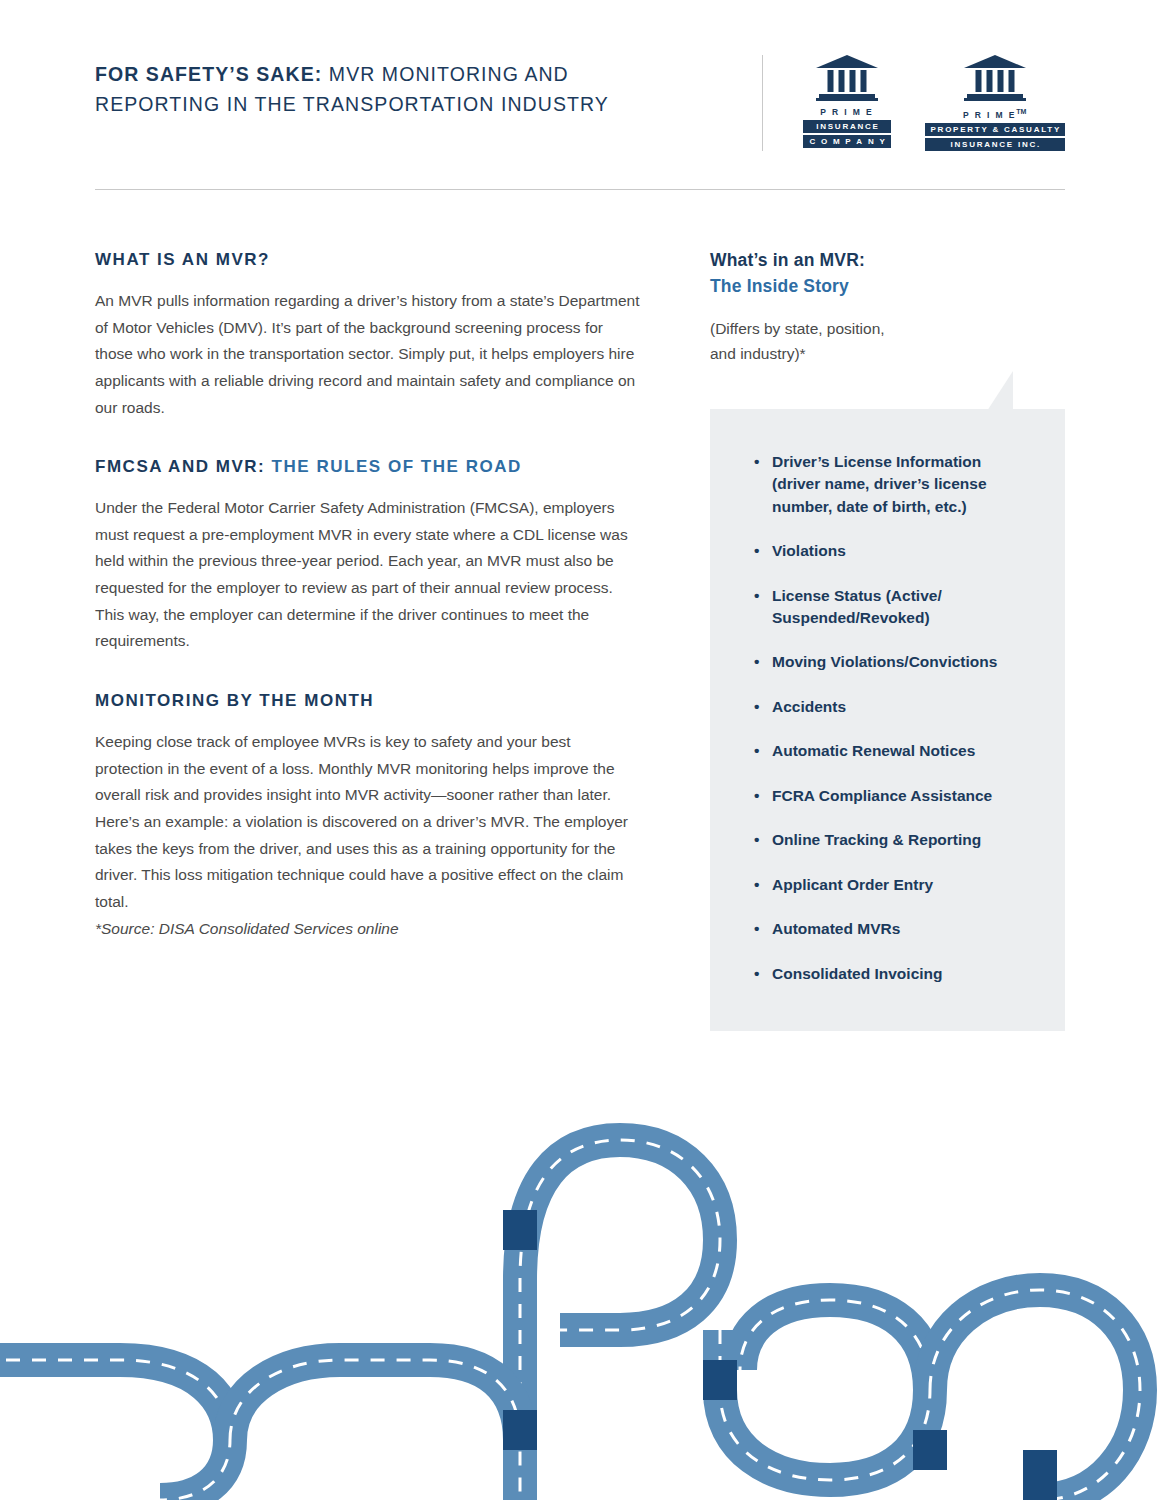For Safety’s Sake: MVR Monitoring and
Reporting in the Transportation Industry
P R I M E
INSURANCE
C O M P A N Y
P R I M ETM
PROPERTY & CASUALTY
INSURANCE INC.
What is an MVR?
An MVR pulls information regarding a driver’s history from a state’s Department of Motor Vehicles (DMV). It’s part of the background screening process for those who work in the transportation sector. Simply put, it helps employers hire applicants with a reliable driving record and maintain safety and compliance on our roads.
FMCSA and MVR: The Rules of the Road
Under the Federal Motor Carrier Safety Administration (FMCSA), employers must request a pre-employment MVR in every state where a CDL license was held within the previous three-year period. Each year, an MVR must also be requested for the employer to review as part of their annual review process. This way, the employer can determine if the driver continues to meet the requirements.
Monitoring by the Month
Keeping close track of employee MVRs is key to safety and your best protection in the event of a loss. Monthly MVR monitoring helps improve the overall risk and provides insight into MVR activity—sooner rather than later. Here’s an example: a violation is discovered on a driver’s MVR. The employer takes the keys from the driver, and uses this as a training opportunity for the driver. This loss mitigation technique could have a positive effect on the claim total.
*Source: DISA Consolidated Services online
What’s in an MVR: The Inside Story
(Differs by state, position,
and industry)*
Driver’s License Information (driver name, driver’s license number, date of birth, etc.)
Violations
License Status (Active/ Suspended/Revoked)
Moving Violations/Convictions
Accidents
Automatic Renewal Notices
FCRA Compliance Assistance
Online Tracking & Reporting
Applicant Order Entry
Automated MVRs
Consolidated Invoicing